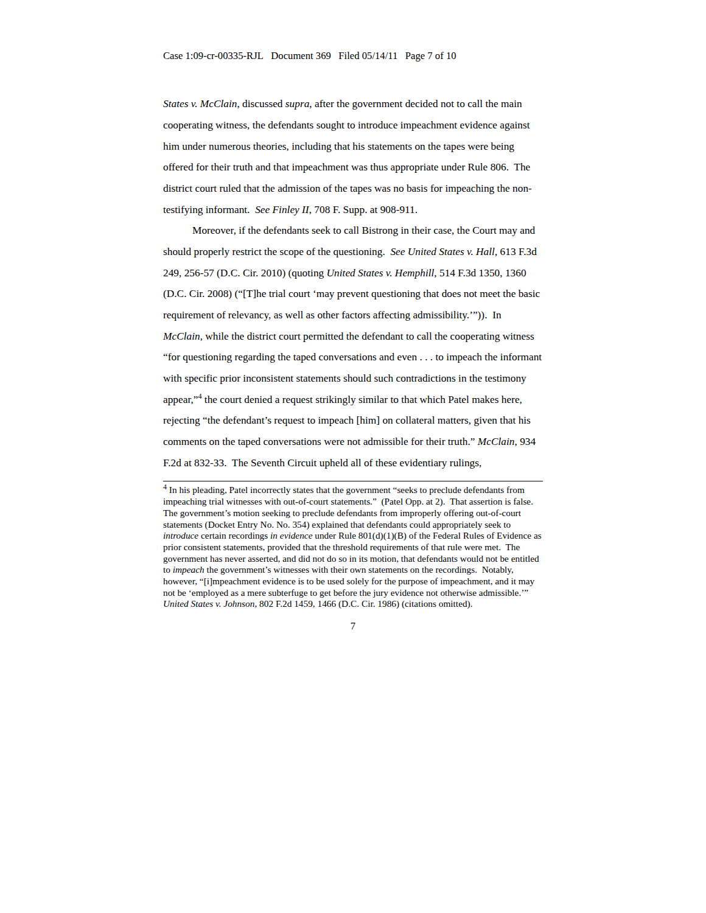Case 1:09-cr-00335-RJL Document 369 Filed 05/14/11 Page 7 of 10
States v. McClain, discussed supra, after the government decided not to call the main cooperating witness, the defendants sought to introduce impeachment evidence against him under numerous theories, including that his statements on the tapes were being offered for their truth and that impeachment was thus appropriate under Rule 806. The district court ruled that the admission of the tapes was no basis for impeaching the non-testifying informant. See Finley II, 708 F. Supp. at 908-911.
Moreover, if the defendants seek to call Bistrong in their case, the Court may and should properly restrict the scope of the questioning. See United States v. Hall, 613 F.3d 249, 256-57 (D.C. Cir. 2010) (quoting United States v. Hemphill, 514 F.3d 1350, 1360 (D.C. Cir. 2008) (“[T]he trial court ‘may prevent questioning that does not meet the basic requirement of relevancy, as well as other factors affecting admissibility.’”)). In McClain, while the district court permitted the defendant to call the cooperating witness “for questioning regarding the taped conversations and even . . . to impeach the informant with specific prior inconsistent statements should such contradictions in the testimony appear,”4 the court denied a request strikingly similar to that which Patel makes here, rejecting “the defendant’s request to impeach [him] on collateral matters, given that his comments on the taped conversations were not admissible for their truth.” McClain, 934 F.2d at 832-33. The Seventh Circuit upheld all of these evidentiary rulings,
4 In his pleading, Patel incorrectly states that the government “seeks to preclude defendants from impeaching trial witnesses with out-of-court statements.” (Patel Opp. at 2). That assertion is false. The government’s motion seeking to preclude defendants from improperly offering out-of-court statements (Docket Entry No. No. 354) explained that defendants could appropriately seek to introduce certain recordings in evidence under Rule 801(d)(1)(B) of the Federal Rules of Evidence as prior consistent statements, provided that the threshold requirements of that rule were met. The government has never asserted, and did not do so in its motion, that defendants would not be entitled to impeach the government’s witnesses with their own statements on the recordings. Notably, however, “[i]mpeachment evidence is to be used solely for the purpose of impeachment, and it may not be ‘employed as a mere subterfuge to get before the jury evidence not otherwise admissible.’” United States v. Johnson, 802 F.2d 1459, 1466 (D.C. Cir. 1986) (citations omitted).
7